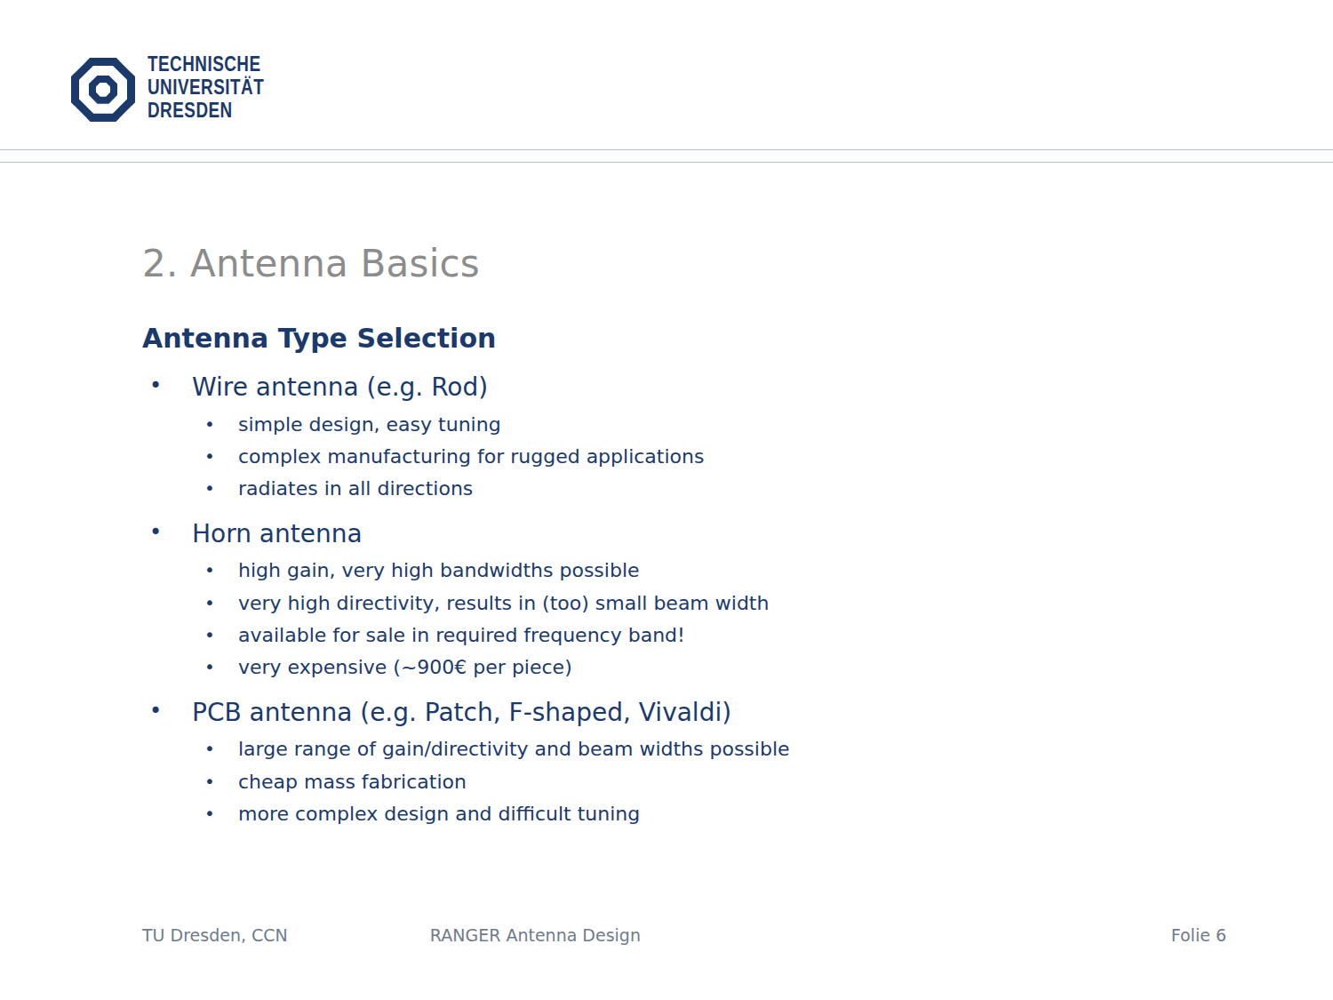Technische
Universität
Dresden
2. Antenna Basics
Antenna Type Selection
Wire antenna (e.g. Rod)
simple design, easy tuning
complex manufacturing for rugged applications
radiates in all directions
Horn antenna
high gain, very high bandwidths possible
very high directivity, results in (too) small beam width
available for sale in required frequency band!
very expensive (~900€ per piece)
PCB antenna (e.g. Patch, F-shaped, Vivaldi)
large range of gain/directivity and beam widths possible
cheap mass fabrication
more complex design and difficult tuning
TU Dresden, CCN
RANGER Antenna Design
Folie 6